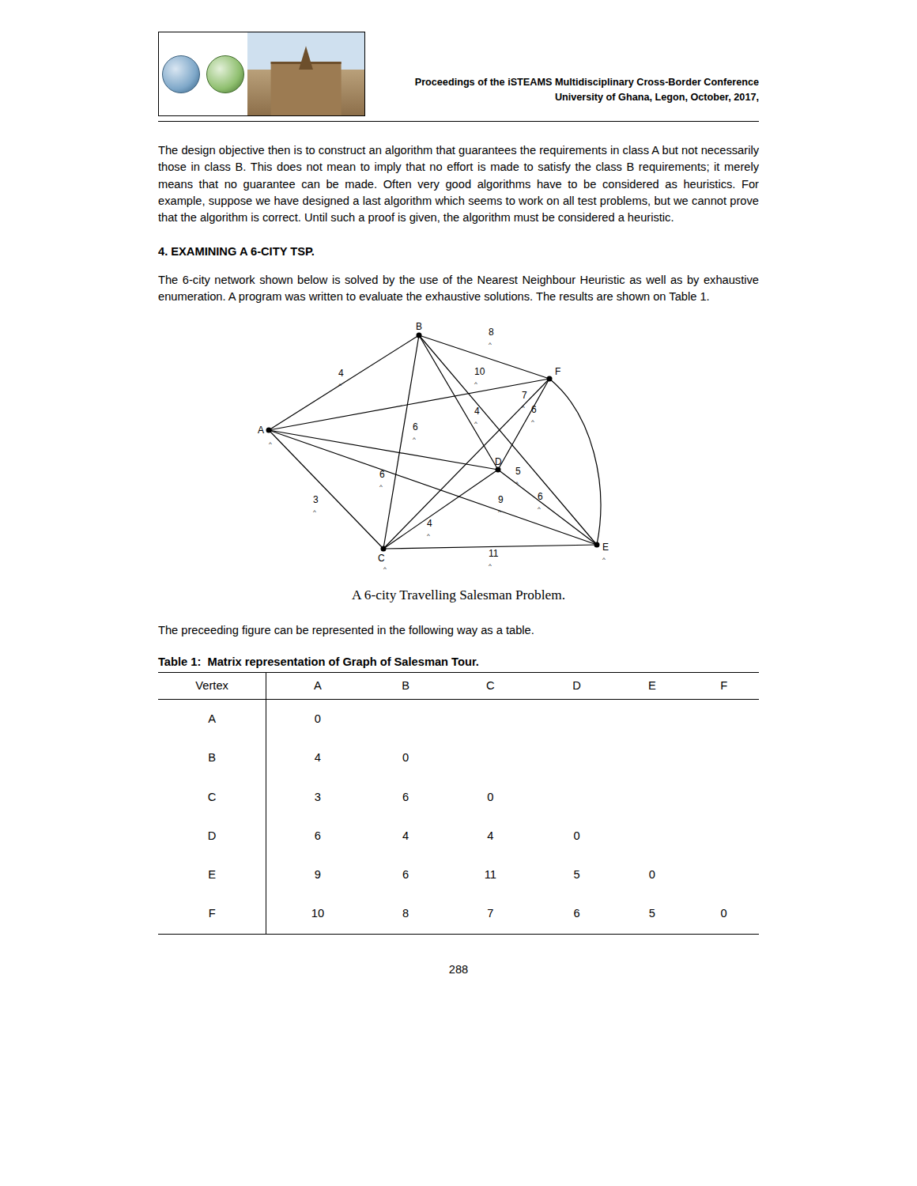Proceedings of the iSTEAMS Multidisciplinary Cross-Border Conference
University of Ghana, Legon, October, 2017,
The design objective then is to construct an algorithm that guarantees the requirements in class A but not necessarily those in class B. This does not mean to imply that no effort is made to satisfy the class B requirements; it merely means that no guarantee can be made. Often very good algorithms have to be considered as heuristics. For example, suppose we have designed a last algorithm which seems to work on all test problems, but we cannot prove that the algorithm is correct. Until such a proof is given, the algorithm must be considered a heuristic.
4. EXAMINING A 6-CITY TSP.
The 6-city network shown below is solved by the use of the Nearest Neighbour Heuristic as well as by exhaustive enumeration. A program was written to evaluate the exhaustive solutions. The results are shown on Table 1.
A B C D E F 4 3 6 10 8 7 4 6 4 5 9 6 6 11 ^ ^ ^ ^ ^ ^ ^ ^ ^ ^ ^ ^ ^ ^ ^ ^ ^
A 6-city Travelling Salesman Problem.
The preceeding figure can be represented in the following way as a table.
Table 1: Matrix representation of Graph of Salesman Tour.
| Vertex | A | B | C | D | E | F |
| --- | --- | --- | --- | --- | --- | --- |
| A | 0 | | | | | |
| B | 4 | 0 | | | | |
| C | 3 | 6 | 0 | | | |
| D | 6 | 4 | 4 | 0 | | |
| E | 9 | 6 | 11 | 5 | 0 | |
| F | 10 | 8 | 7 | 6 | 5 | 0 |
288